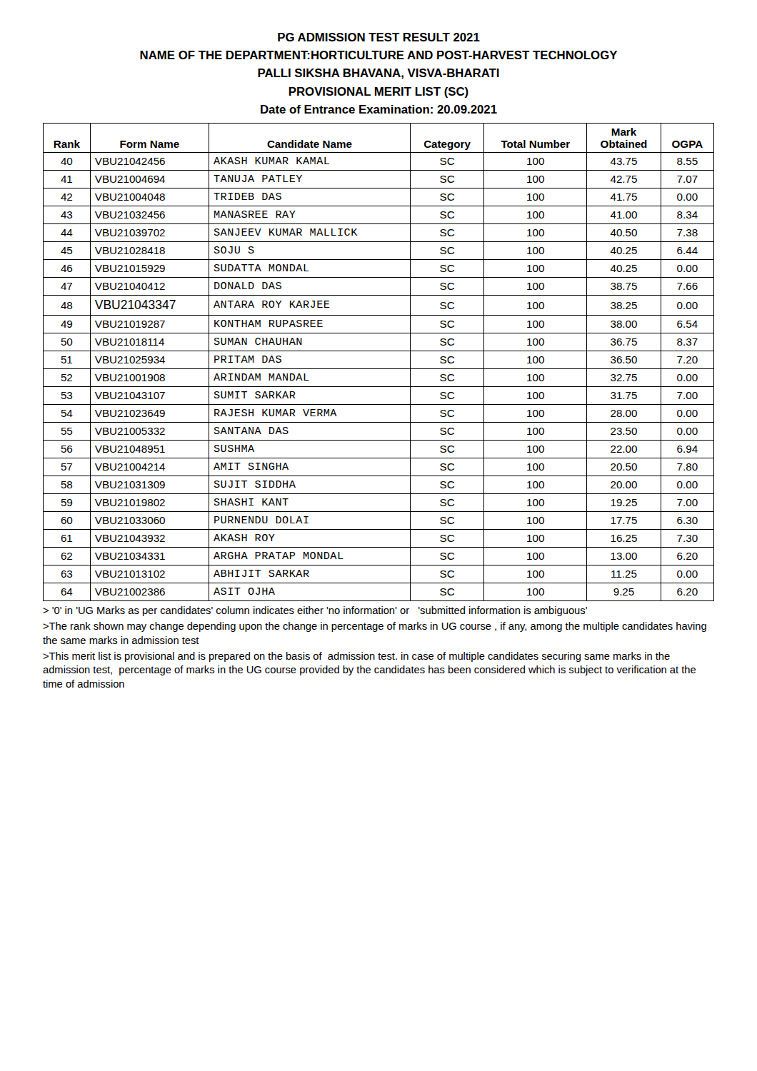PG ADMISSION TEST RESULT 2021
NAME OF THE DEPARTMENT:HORTICULTURE AND POST-HARVEST TECHNOLOGY
PALLI SIKSHA BHAVANA, VISVA-BHARATI
PROVISIONAL MERIT LIST (SC)
Date of Entrance Examination: 20.09.2021
| Rank | Form Name | Candidate Name | Category | Total Number | Mark Obtained | OGPA |
| --- | --- | --- | --- | --- | --- | --- |
| 40 | VBU21042456 | AKASH KUMAR KAMAL | SC | 100 | 43.75 | 8.55 |
| 41 | VBU21004694 | TANUJA PATLEY | SC | 100 | 42.75 | 7.07 |
| 42 | VBU21004048 | TRIDEB DAS | SC | 100 | 41.75 | 0.00 |
| 43 | VBU21032456 | MANASREE RAY | SC | 100 | 41.00 | 8.34 |
| 44 | VBU21039702 | SANJEEV KUMAR MALLICK | SC | 100 | 40.50 | 7.38 |
| 45 | VBU21028418 | SOJU S | SC | 100 | 40.25 | 6.44 |
| 46 | VBU21015929 | SUDATTA MONDAL | SC | 100 | 40.25 | 0.00 |
| 47 | VBU21040412 | DONALD DAS | SC | 100 | 38.75 | 7.66 |
| 48 | VBU21043347 | ANTARA ROY KARJEE | SC | 100 | 38.25 | 0.00 |
| 49 | VBU21019287 | KONTHAM RUPASREE | SC | 100 | 38.00 | 6.54 |
| 50 | VBU21018114 | SUMAN CHAUHAN | SC | 100 | 36.75 | 8.37 |
| 51 | VBU21025934 | PRITAM DAS | SC | 100 | 36.50 | 7.20 |
| 52 | VBU21001908 | ARINDAM MANDAL | SC | 100 | 32.75 | 0.00 |
| 53 | VBU21043107 | SUMIT SARKAR | SC | 100 | 31.75 | 7.00 |
| 54 | VBU21023649 | RAJESH KUMAR VERMA | SC | 100 | 28.00 | 0.00 |
| 55 | VBU21005332 | SANTANA DAS | SC | 100 | 23.50 | 0.00 |
| 56 | VBU21048951 | SUSHMA | SC | 100 | 22.00 | 6.94 |
| 57 | VBU21004214 | AMIT SINGHA | SC | 100 | 20.50 | 7.80 |
| 58 | VBU21031309 | SUJIT SIDDHA | SC | 100 | 20.00 | 0.00 |
| 59 | VBU21019802 | SHASHI KANT | SC | 100 | 19.25 | 7.00 |
| 60 | VBU21033060 | PURNENDU DOLAI | SC | 100 | 17.75 | 6.30 |
| 61 | VBU21043932 | AKASH ROY | SC | 100 | 16.25 | 7.30 |
| 62 | VBU21034331 | ARGHA PRATAP MONDAL | SC | 100 | 13.00 | 6.20 |
| 63 | VBU21013102 | ABHIJIT SARKAR | SC | 100 | 11.25 | 0.00 |
| 64 | VBU21002386 | ASIT OJHA | SC | 100 | 9.25 | 6.20 |
> '0' in 'UG Marks as per candidates' column indicates either 'no information' or 'submitted information is ambiguous'
>The rank shown may change depending upon the change in percentage of marks in UG course , if any, among the multiple candidates having the same marks in admission test
>This merit list is provisional and is prepared on the basis of admission test. in case of multiple candidates securing same marks in the admission test, percentage of marks in the UG course provided by the candidates has been considered which is subject to verification at the time of admission